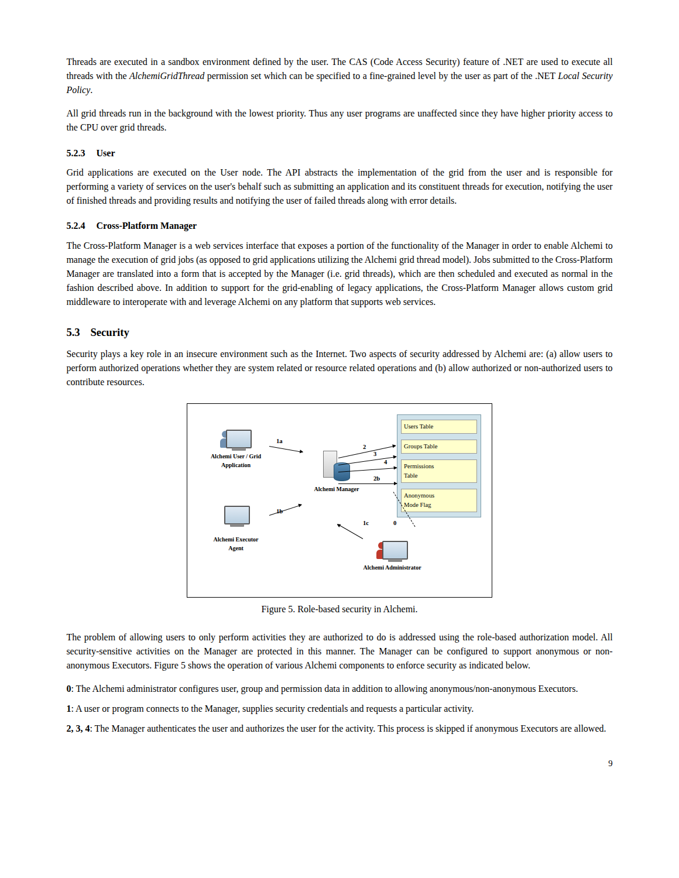Threads are executed in a sandbox environment defined by the user. The CAS (Code Access Security) feature of .NET are used to execute all threads with the AlchemiGridThread permission set which can be specified to a fine-grained level by the user as part of the .NET Local Security Policy.
All grid threads run in the background with the lowest priority. Thus any user programs are unaffected since they have higher priority access to the CPU over grid threads.
5.2.3 User
Grid applications are executed on the User node. The API abstracts the implementation of the grid from the user and is responsible for performing a variety of services on the user's behalf such as submitting an application and its constituent threads for execution, notifying the user of finished threads and providing results and notifying the user of failed threads along with error details.
5.2.4 Cross-Platform Manager
The Cross-Platform Manager is a web services interface that exposes a portion of the functionality of the Manager in order to enable Alchemi to manage the execution of grid jobs (as opposed to grid applications utilizing the Alchemi grid thread model). Jobs submitted to the Cross-Platform Manager are translated into a form that is accepted by the Manager (i.e. grid threads), which are then scheduled and executed as normal in the fashion described above. In addition to support for the grid-enabling of legacy applications, the Cross-Platform Manager allows custom grid middleware to interoperate with and leverage Alchemi on any platform that supports web services.
5.3 Security
Security plays a key role in an insecure environment such as the Internet. Two aspects of security addressed by Alchemi are: (a) allow users to perform authorized operations whether they are system related or resource related operations and (b) allow authorized or non-authorized users to contribute resources.
Users Table
Groups Table
Permissions
Table
Anonymous
Mode Flag
Alchemi User / Grid
Application
Alchemi Executor
Agent
Alchemi Manager
Alchemi Administrator
1a
1b
1c
2
3
4
2b
0
Figure 5. Role-based security in Alchemi.
The problem of allowing users to only perform activities they are authorized to do is addressed using the role-based authorization model. All security-sensitive activities on the Manager are protected in this manner. The Manager can be configured to support anonymous or non-anonymous Executors. Figure 5 shows the operation of various Alchemi components to enforce security as indicated below.
0: The Alchemi administrator configures user, group and permission data in addition to allowing anonymous/non-anonymous Executors.
1: A user or program connects to the Manager, supplies security credentials and requests a particular activity.
2, 3, 4: The Manager authenticates the user and authorizes the user for the activity. This process is skipped if anonymous Executors are allowed.
9